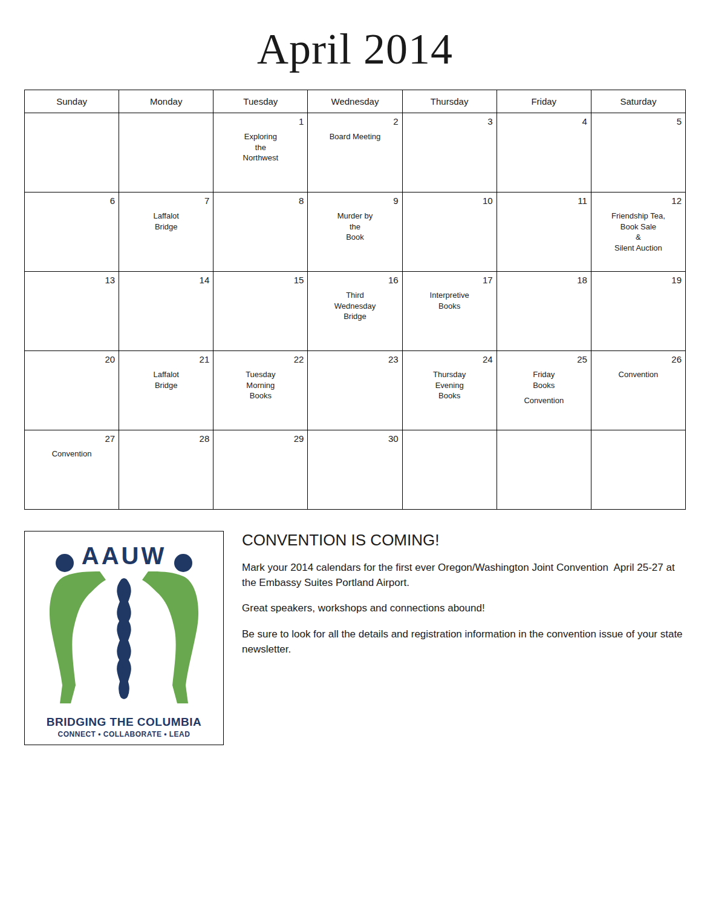April 2014
| Sunday | Monday | Tuesday | Wednesday | Thursday | Friday | Saturday |
| --- | --- | --- | --- | --- | --- | --- |
| | | 1 Exploring the Northwest | 2 Board Meeting | 3 | 4 | 5 |
| 6 | 7 Laffalot Bridge | 8 | 9 Murder by the Book | 10 | 11 | 12 Friendship Tea, Book Sale & Silent Auction |
| 13 | 14 | 15 | 16 Third Wednesday Bridge | 17 Interpretive Books | 18 | 19 |
| 20 | 21 Laffalot Bridge | 22 Tuesday Morning Books | 23 | 24 Thursday Evening Books | 25 Friday Books Convention | 26 Convention |
| 27 Convention | 28 | 29 | 30 | | | |
AAUW
BRIDGING THE COLUMBIA
CONNECT • COLLABORATE • LEAD
CONVENTION IS COMING!
Mark your 2014 calendars for the first ever Oregon/Washington Joint Convention April 25-27 at the Embassy Suites Portland Airport.
Great speakers, workshops and connections abound!
Be sure to look for all the details and registration information in the convention issue of your state newsletter.